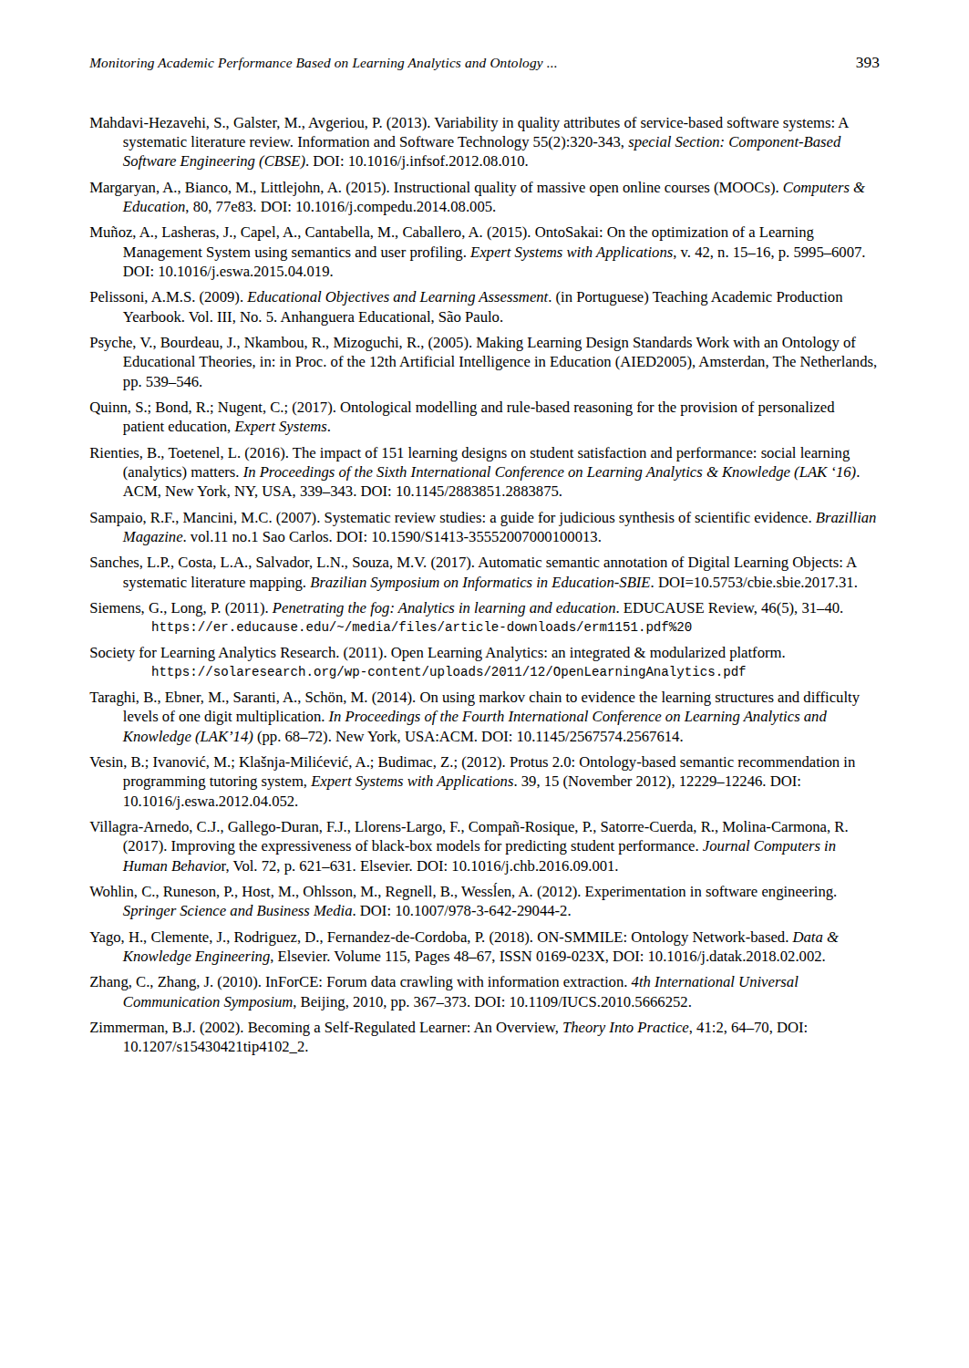Monitoring Academic Performance Based on Learning Analytics and Ontology ...
393
Mahdavi-Hezavehi, S., Galster, M., Avgeriou, P. (2013). Variability in quality attributes of service-based software systems: A systematic literature review. Information and Software Technology 55(2):320-343, special Section: Component-Based Software Engineering (CBSE). DOI: 10.1016/j.infsof.2012.08.010.
Margaryan, A., Bianco, M., Littlejohn, A. (2015). Instructional quality of massive open online courses (MOOCs). Computers & Education, 80, 77e83. DOI: 10.1016/j.compedu.2014.08.005.
Muñoz, A., Lasheras, J., Capel, A., Cantabella, M., Caballero, A. (2015). OntoSakai: On the optimization of a Learning Management System using semantics and user profiling. Expert Systems with Applications, v. 42, n. 15–16, p. 5995–6007. DOI: 10.1016/j.eswa.2015.04.019.
Pelissoni, A.M.S. (2009). Educational Objectives and Learning Assessment. (in Portuguese) Teaching Academic Production Yearbook. Vol. III, No. 5. Anhanguera Educational, São Paulo.
Psyche, V., Bourdeau, J., Nkambou, R., Mizoguchi, R., (2005). Making Learning Design Standards Work with an Ontology of Educational Theories, in: in Proc. of the 12th Artificial Intelligence in Education (AIED2005), Amsterdan, The Netherlands, pp. 539–546.
Quinn, S.; Bond, R.; Nugent, C.; (2017). Ontological modelling and rule-based reasoning for the provision of personalized patient education, Expert Systems.
Rienties, B., Toetenel, L. (2016). The impact of 151 learning designs on student satisfaction and performance: social learning (analytics) matters. In Proceedings of the Sixth International Conference on Learning Analytics & Knowledge (LAK ‘16). ACM, New York, NY, USA, 339–343. DOI: 10.1145/2883851.2883875.
Sampaio, R.F., Mancini, M.C. (2007). Systematic review studies: a guide for judicious synthesis of scientific evidence. Brazillian Magazine. vol.11 no.1 Sao Carlos. DOI: 10.1590/S1413-35552007000100013.
Sanches, L.P., Costa, L.A., Salvador, L.N., Souza, M.V. (2017). Automatic semantic annotation of Digital Learning Objects: A systematic literature mapping. Brazilian Symposium on Informatics in Education-SBIE. DOI=10.5753/cbie.sbie.2017.31.
Siemens, G., Long, P. (2011). Penetrating the fog: Analytics in learning and education. EDUCAUSE Review, 46(5), 31–40. https://er.educause.edu/~/media/files/article-downloads/erm1151.pdf%20
Society for Learning Analytics Research. (2011). Open Learning Analytics: an integrated & modularized platform. https://solaresearch.org/wp-content/uploads/2011/12/OpenLearningAnalytics.pdf
Taraghi, B., Ebner, M., Saranti, A., Schön, M. (2014). On using markov chain to evidence the learning structures and difficulty levels of one digit multiplication. In Proceedings of the Fourth International Conference on Learning Analytics and Knowledge (LAK’14) (pp. 68–72). New York, USA:ACM. DOI: 10.1145/2567574.2567614.
Vesin, B.; Ivanović, M.; Klašnja-Milićević, A.; Budimac, Z.; (2012). Protus 2.0: Ontology-based semantic recommendation in programming tutoring system, Expert Systems with Applications. 39, 15 (November 2012), 12229–12246. DOI: 10.1016/j.eswa.2012.04.052.
Villagra-Arnedo, C.J., Gallego-Duran, F.J., Llorens-Largo, F., Compañ-Rosique, P., Satorre-Cuerda, R., Molina-Carmona, R. (2017). Improving the expressiveness of black-box models for predicting student performance. Journal Computers in Human Behavior, Vol. 72, p. 621–631. Elsevier. DOI: 10.1016/j.chb.2016.09.001.
Wohlin, C., Runeson, P., Host, M., Ohlsson, M., Regnell, B., Wessĺen, A. (2012). Experimentation in software engineering. Springer Science and Business Media. DOI: 10.1007/978-3-642-29044-2.
Yago, H., Clemente, J., Rodriguez, D., Fernandez-de-Cordoba, P. (2018). ON-SMMILE: Ontology Network-based. Data & Knowledge Engineering, Elsevier. Volume 115, Pages 48–67, ISSN 0169-023X, DOI: 10.1016/j.datak.2018.02.002.
Zhang, C., Zhang, J. (2010). InForCE: Forum data crawling with information extraction. 4th International Universal Communication Symposium, Beijing, 2010, pp. 367–373. DOI: 10.1109/IUCS.2010.5666252.
Zimmerman, B.J. (2002). Becoming a Self-Regulated Learner: An Overview, Theory Into Practice, 41:2, 64–70, DOI: 10.1207/s15430421tip4102_2.